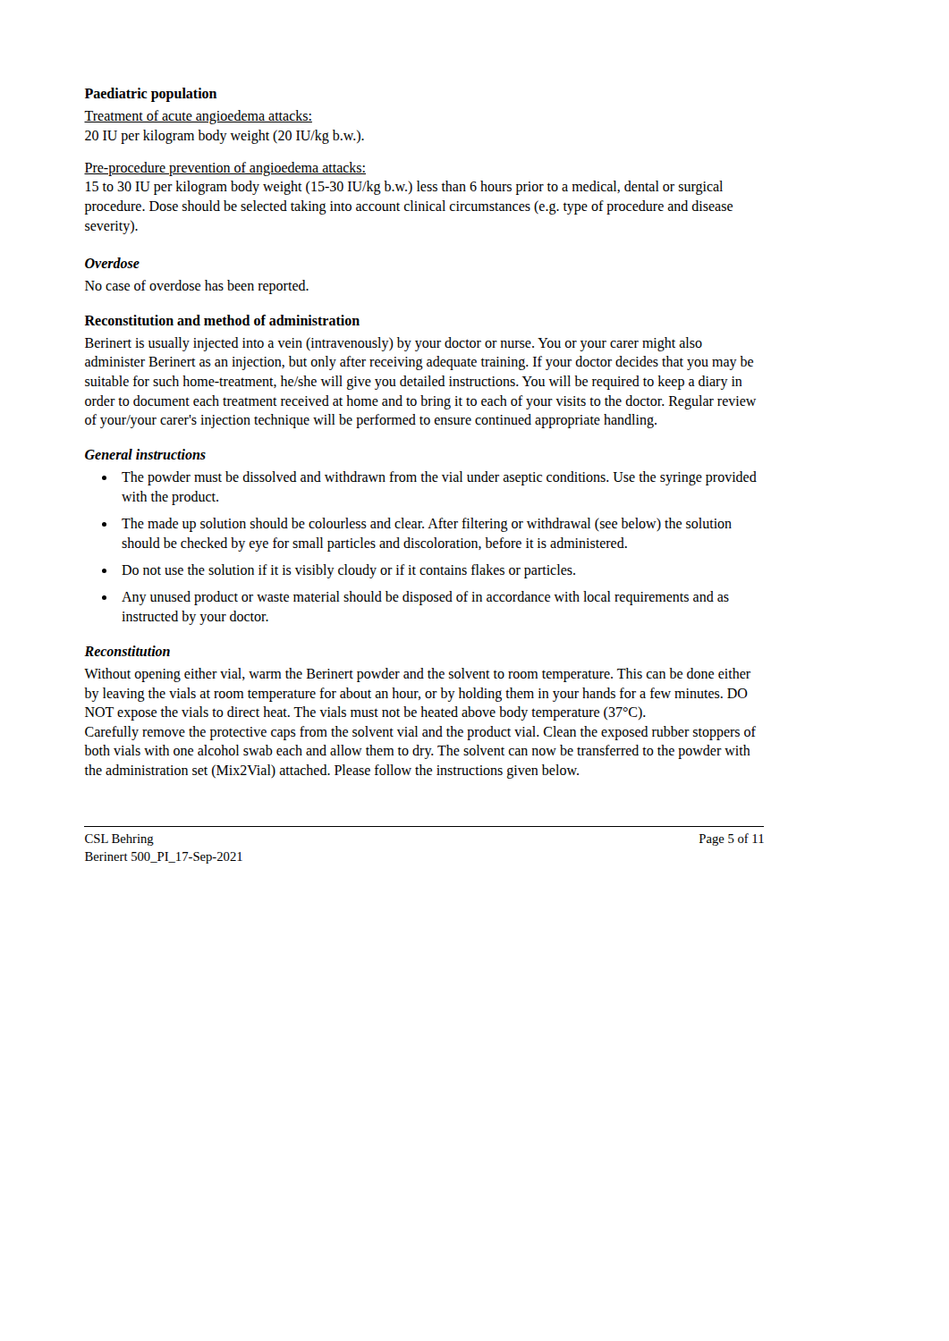Paediatric population
Treatment of acute angioedema attacks:
20 IU per kilogram body weight (20 IU/kg b.w.).
Pre-procedure prevention of angioedema attacks:
15 to 30 IU per kilogram body weight (15-30 IU/kg b.w.) less than 6 hours prior to a medical, dental or surgical procedure. Dose should be selected taking into account clinical circumstances (e.g. type of procedure and disease severity).
Overdose
No case of overdose has been reported.
Reconstitution and method of administration
Berinert is usually injected into a vein (intravenously) by your doctor or nurse. You or your carer might also administer Berinert as an injection, but only after receiving adequate training. If your doctor decides that you may be suitable for such home-treatment, he/she will give you detailed instructions. You will be required to keep a diary in order to document each treatment received at home and to bring it to each of your visits to the doctor. Regular review of your/your carer's injection technique will be performed to ensure continued appropriate handling.
General instructions
The powder must be dissolved and withdrawn from the vial under aseptic conditions. Use the syringe provided with the product.
The made up solution should be colourless and clear. After filtering or withdrawal (see below) the solution should be checked by eye for small particles and discoloration, before it is administered.
Do not use the solution if it is visibly cloudy or if it contains flakes or particles.
Any unused product or waste material should be disposed of in accordance with local requirements and as instructed by your doctor.
Reconstitution
Without opening either vial, warm the Berinert powder and the solvent to room temperature. This can be done either by leaving the vials at room temperature for about an hour, or by holding them in your hands for a few minutes. DO NOT expose the vials to direct heat. The vials must not be heated above body temperature (37°C).
Carefully remove the protective caps from the solvent vial and the product vial. Clean the exposed rubber stoppers of both vials with one alcohol swab each and allow them to dry. The solvent can now be transferred to the powder with the administration set (Mix2Vial) attached. Please follow the instructions given below.
CSL Behring
Berinert 500_PI_17-Sep-2021
Page 5 of 11